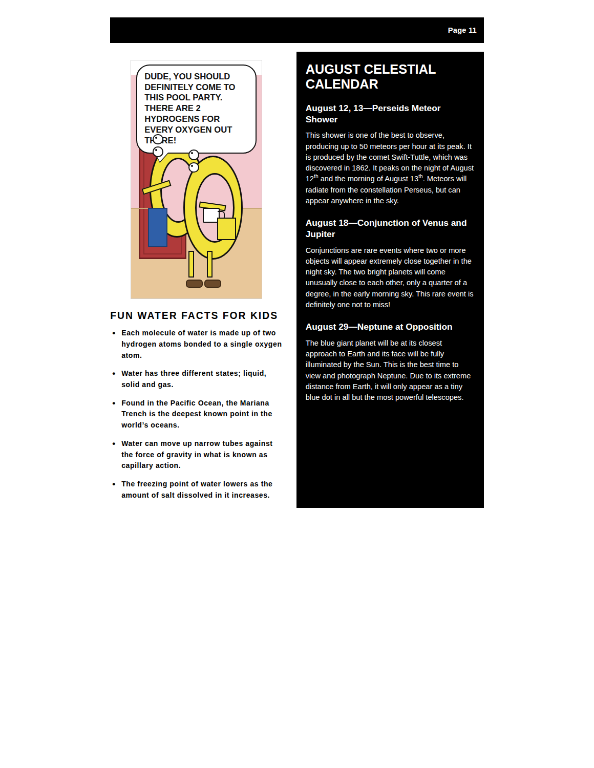Page 11
Dude, you should definitely come to this pool party. There are 2 hydrogens for every oxygen out there!
FUN WATER FACTS FOR KIDS
Each molecule of water is made up of two hydrogen atoms bonded to a single oxygen atom.
Water has three different states; liquid, solid and gas.
Found in the Pacific Ocean, the Mariana Trench is the deepest known point in the world’s oceans.
Water can move up narrow tubes against the force of gravity in what is known as capillary action.
The freezing point of water lowers as the amount of salt dissolved in it increases.
AUGUST CELESTIAL CALENDAR
August 12, 13—Perseids Meteor Shower
This shower is one of the best to observe, producing up to 50 meteors per hour at its peak. It is produced by the comet Swift-Tuttle, which was discovered in 1862. It peaks on the night of August 12th and the morning of August 13th. Meteors will radiate from the constellation Perseus, but can appear anywhere in the sky.
August 18—Conjunction of Venus and Jupiter
Conjunctions are rare events where two or more objects will appear extremely close together in the night sky. The two bright planets will come unusually close to each other, only a quarter of a degree, in the early morning sky. This rare event is definitely one not to miss!
August 29—Neptune at Opposition
The blue giant planet will be at its closest approach to Earth and its face will be fully illuminated by the Sun. This is the best time to view and photograph Neptune. Due to its extreme distance from Earth, it will only appear as a tiny blue dot in all but the most powerful telescopes.